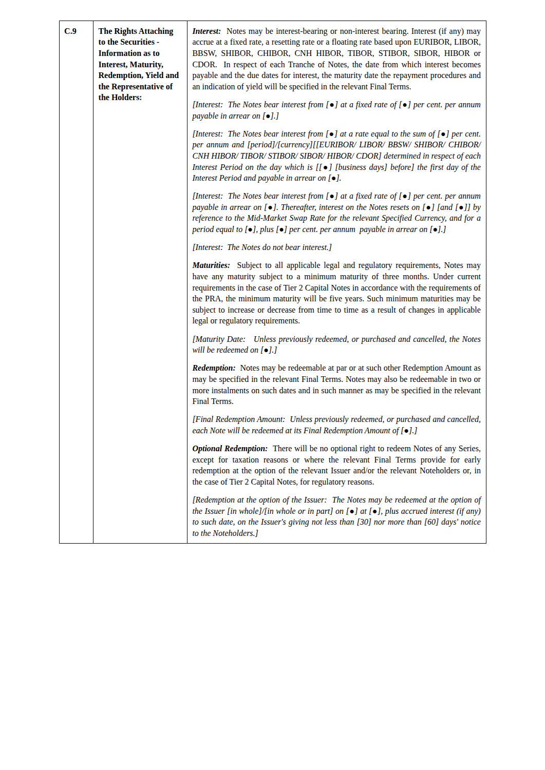| C.9 | The Rights Attaching to the Securities - Information as to Interest, Maturity, Redemption, Yield and the Representative of the Holders: | Interest: Notes may be interest-bearing or non-interest bearing. Interest (if any) may accrue at a fixed rate, a resetting rate or a floating rate based upon EURIBOR, LIBOR, BBSW, SHIBOR, CHIBOR, CNH HIBOR, TIBOR, STIBOR, SIBOR, HIBOR or CDOR. In respect of each Tranche of Notes, the date from which interest becomes payable and the due dates for interest, the maturity date the repayment procedures and an indication of yield will be specified in the relevant Final Terms. [Interest: The Notes bear interest from [●] at a fixed rate of [●] per cent. per annum payable in arrear on [●].] [Interest: The Notes bear interest from [●] at a rate equal to the sum of [●] per cent. per annum and [period]/[currency][[EURIBOR/ LIBOR/ BBSW/ SHIBOR/ CHIBOR/ CNH HIBOR/ TIBOR/ STIBOR/ SIBOR/ HIBOR/ CDOR] determined in respect of each Interest Period on the day which is [[●] [business days] before] the first day of the Interest Period and payable in arrear on [●]. [Interest: The Notes bear interest from [●] at a fixed rate of [●] per cent. per annum payable in arrear on [●]. Thereafter, interest on the Notes resets on [●] [and [●]] by reference to the Mid-Market Swap Rate for the relevant Specified Currency, and for a period equal to [●], plus [●] per cent. per annum payable in arrear on [●].] [Interest: The Notes do not bear interest.] Maturities: Subject to all applicable legal and regulatory requirements, Notes may have any maturity subject to a minimum maturity of three months. Under current requirements in the case of Tier 2 Capital Notes in accordance with the requirements of the PRA, the minimum maturity will be five years. Such minimum maturities may be subject to increase or decrease from time to time as a result of changes in applicable legal or regulatory requirements. [Maturity Date: Unless previously redeemed, or purchased and cancelled, the Notes will be redeemed on [●].] Redemption: Notes may be redeemable at par or at such other Redemption Amount as may be specified in the relevant Final Terms. Notes may also be redeemable in two or more instalments on such dates and in such manner as may be specified in the relevant Final Terms. [Final Redemption Amount: Unless previously redeemed, or purchased and cancelled, each Note will be redeemed at its Final Redemption Amount of [●].] Optional Redemption: There will be no optional right to redeem Notes of any Series, except for taxation reasons or where the relevant Final Terms provide for early redemption at the option of the relevant Issuer and/or the relevant Noteholders or, in the case of Tier 2 Capital Notes, for regulatory reasons. [Redemption at the option of the Issuer: The Notes may be redeemed at the option of the Issuer [in whole]/[in whole or in part] on [●] at [●], plus accrued interest (if any) to such date, on the Issuer's giving not less than [30] nor more than [60] days' notice to the Noteholders.] |